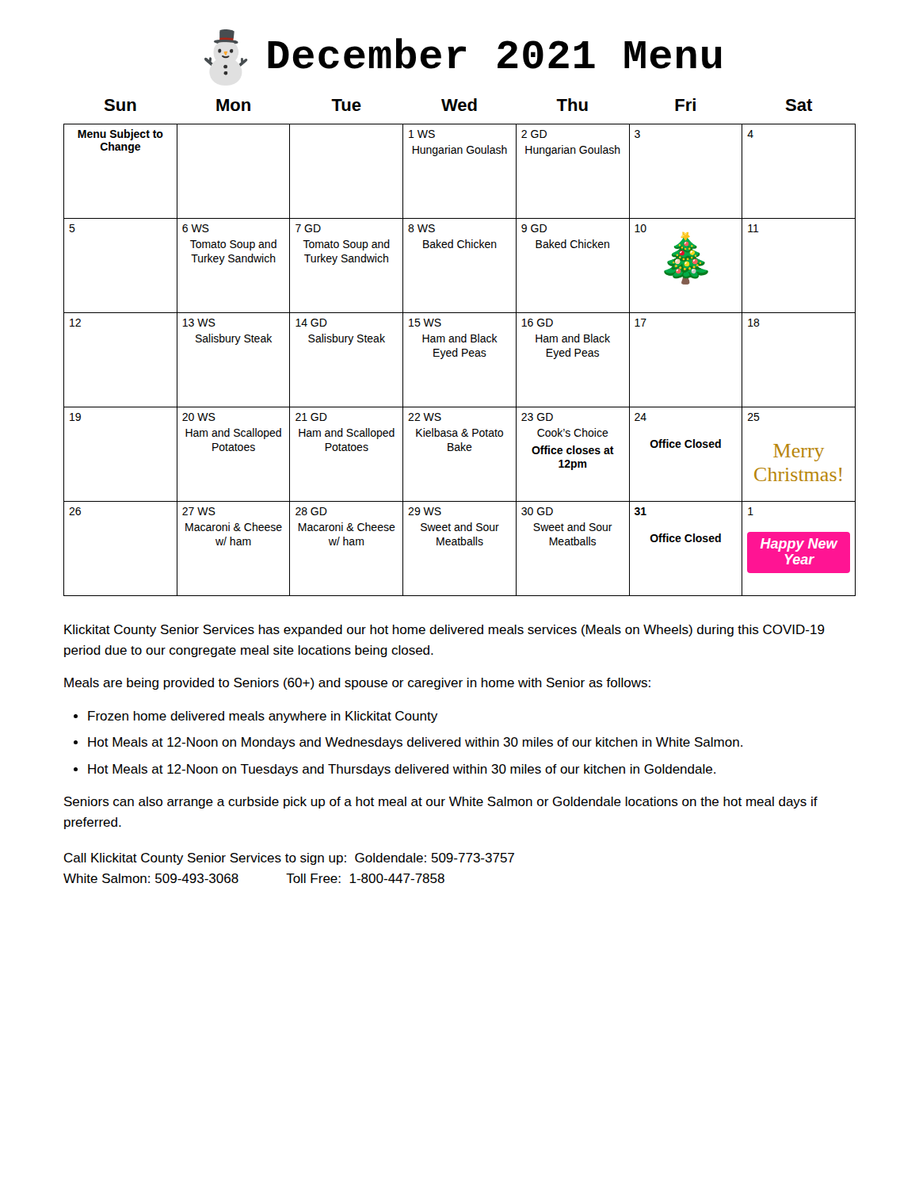⛄
December 2021 Menu
| Sun | Mon | Tue | Wed | Thu | Fri | Sat |
| --- | --- | --- | --- | --- | --- | --- |
| Menu Subject to Change | | | 1 WS Hungarian Goulash | 2 GD Hungarian Goulash | 3 | 4 |
| 5 | 6 WS Tomato Soup and Turkey Sandwich | 7 GD Tomato Soup and Turkey Sandwich | 8 WS Baked Chicken | 9 GD Baked Chicken | 10 🎄 | 11 |
| 12 | 13 WS Salisbury Steak | 14 GD Salisbury Steak | 15 WS Ham and Black Eyed Peas | 16 GD Ham and Black Eyed Peas | 17 | 18 |
| 19 | 20 WS Ham and Scalloped Potatoes | 21 GD Ham and Scalloped Potatoes | 22 WS Kielbasa & Potato Bake | 23 GD Cook’s Choice Office closes at 12pm | 24 Office Closed | 25 Merry Christmas! |
| 26 | 27 WS Macaroni & Cheese w/ ham | 28 GD Macaroni & Cheese w/ ham | 29 WS Sweet and Sour Meatballs | 30 GD Sweet and Sour Meatballs | 31 Office Closed | 1 Happy New Year |
Klickitat County Senior Services has expanded our hot home delivered meals services (Meals on Wheels) during this COVID-19 period due to our congregate meal site locations being closed.
Meals are being provided to Seniors (60+) and spouse or caregiver in home with Senior as follows:
Frozen home delivered meals anywhere in Klickitat County
Hot Meals at 12-Noon on Mondays and Wednesdays delivered within 30 miles of our kitchen in White Salmon.
Hot Meals at 12-Noon on Tuesdays and Thursdays delivered within 30 miles of our kitchen in Goldendale.
Seniors can also arrange a curbside pick up of a hot meal at our White Salmon or Goldendale locations on the hot meal days if preferred.
Call Klickitat County Senior Services to sign up: Goldendale: 509-773-3757
White Salmon: 509-493-3068 Toll Free: 1-800-447-7858